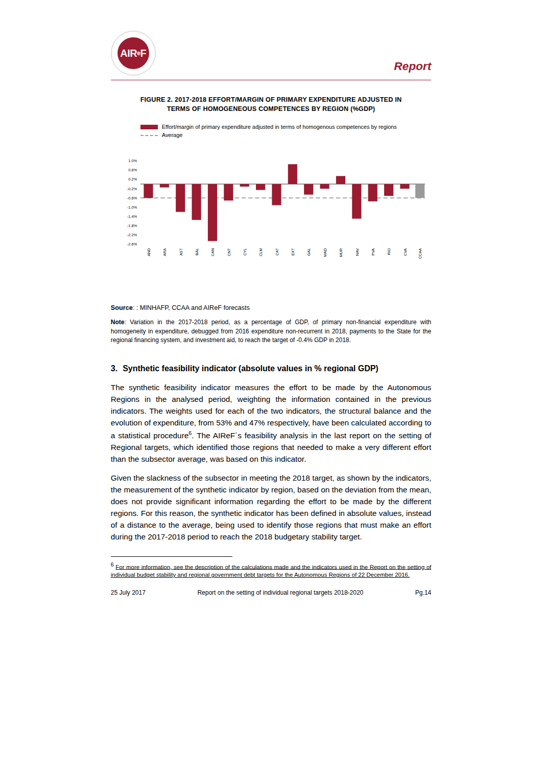AIReF
Report
FIGURE 2. 2017-2018 EFFORT/MARGIN OF PRIMARY EXPENDITURE ADJUSTED IN
TERMS OF HOMOGENEOUS COMPETENCES BY REGION (%GDP)
Effort/margin of primary expenditure adjusted in terms of homogenous competences by regions
Average
1.0% 0.6% 0.2% -0.2% -0.6% -1.0% -1.4% -1.8% -2.2% -2.6% AND ARA AST BAL CAN CNT CYL CLM CAT EXT GAL MAD MUR NAV PVA RIO CVA CCAA
Source: : MINHAFP, CCAA and AIReF forecasts
Note: Variation in the 2017-2018 period, as a percentage of GDP, of primary non-financial expenditure with homogeneity in expenditure, debugged from 2016 expenditure non-recurrent in 2018, payments to the State for the regional financing system, and investment aid, to reach the target of -0.4% GDP in 2018.
3. Synthetic feasibility indicator (absolute values in % regional GDP)
The synthetic feasibility indicator measures the effort to be made by the Autonomous Regions in the analysed period, weighting the information contained in the previous indicators. The weights used for each of the two indicators, the structural balance and the evolution of expenditure, from 53% and 47% respectively, have been calculated according to a statistical procedure6. The AIReF´s feasibility analysis in the last report on the setting of Regional targets, which identified those regions that needed to make a very different effort than the subsector average, was based on this indicator.
Given the slackness of the subsector in meeting the 2018 target, as shown by the indicators, the measurement of the synthetic indicator by region, based on the deviation from the mean, does not provide significant information regarding the effort to be made by the different regions. For this reason, the synthetic indicator has been defined in absolute values, instead of a distance to the average, being used to identify those regions that must make an effort during the 2017-2018 period to reach the 2018 budgetary stability target.
6 For more information, see the description of the calculations made and the indicators used in the Report on the setting of individual budget stability and regional government debt targets for the Autonomous Regions of 22 December 2016.
25 July 2017
Report on the setting of individual regional targets 2018-2020
Pg.14